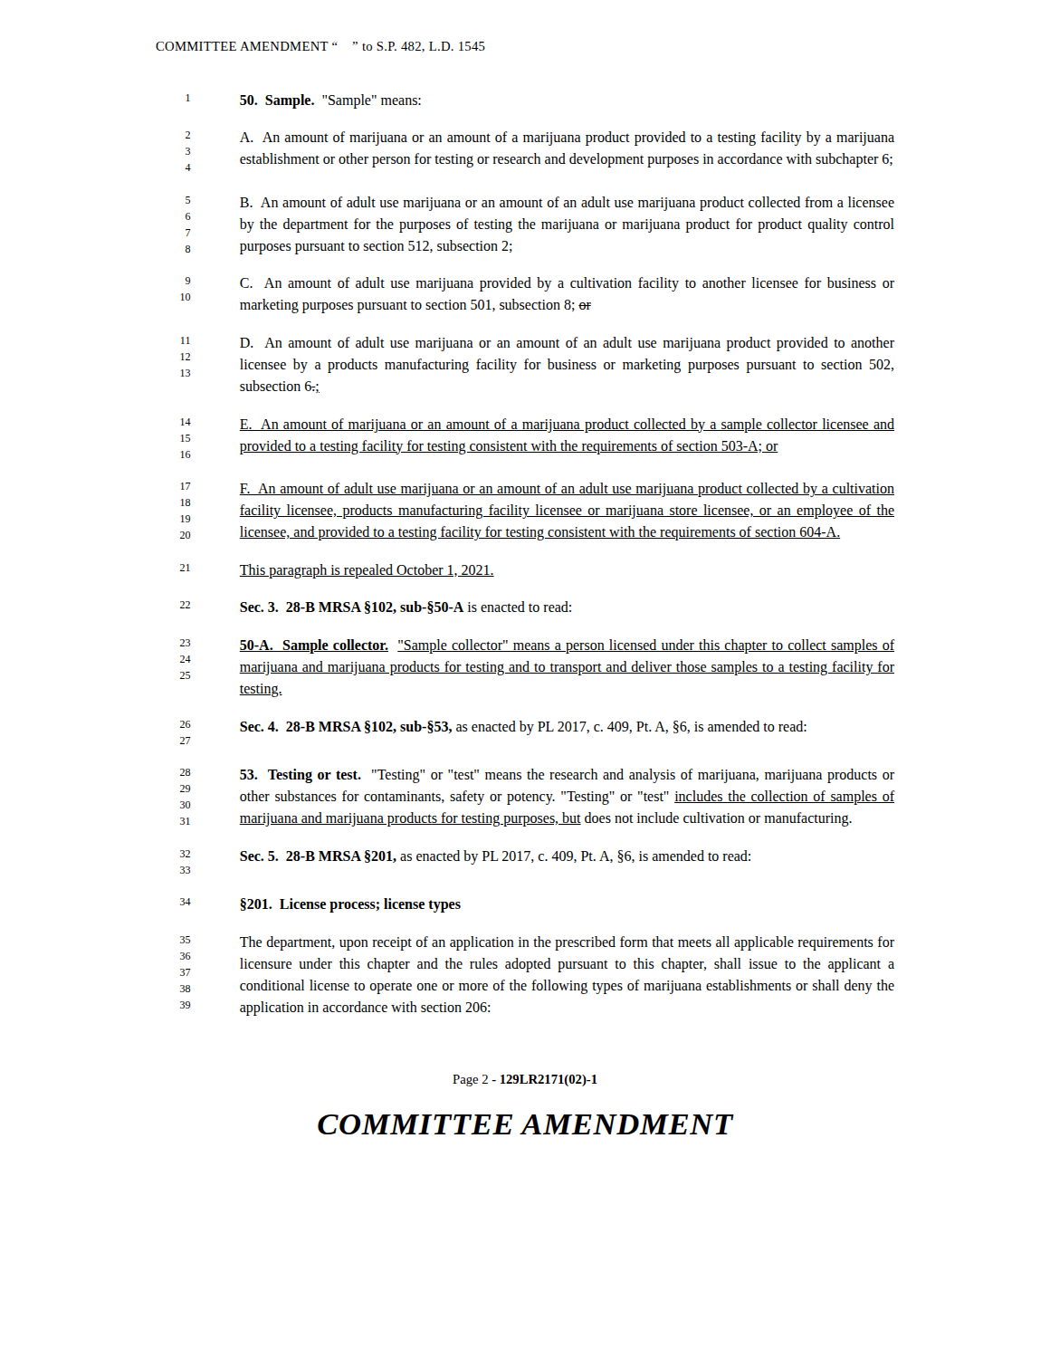COMMITTEE AMENDMENT “ ” to S.P. 482, L.D. 1545
1
50. Sample. "Sample" means:
234
A. An amount of marijuana or an amount of a marijuana product provided to a testing facility by a marijuana establishment or other person for testing or research and development purposes in accordance with subchapter 6;
5678
B. An amount of adult use marijuana or an amount of an adult use marijuana product collected from a licensee by the department for the purposes of testing the marijuana or marijuana product for product quality control purposes pursuant to section 512, subsection 2;
910
C. An amount of adult use marijuana provided by a cultivation facility to another licensee for business or marketing purposes pursuant to section 501, subsection 8; or
111213
D. An amount of adult use marijuana or an amount of an adult use marijuana product provided to another licensee by a products manufacturing facility for business or marketing purposes pursuant to section 502, subsection 6.;
141516
E. An amount of marijuana or an amount of a marijuana product collected by a sample collector licensee and provided to a testing facility for testing consistent with the requirements of section 503-A; or
17181920
F. An amount of adult use marijuana or an amount of an adult use marijuana product collected by a cultivation facility licensee, products manufacturing facility licensee or marijuana store licensee, or an employee of the licensee, and provided to a testing facility for testing consistent with the requirements of section 604-A.
21
This paragraph is repealed October 1, 2021.
22
Sec. 3. 28-B MRSA §102, sub-§50-A is enacted to read:
232425
50-A. Sample collector. "Sample collector" means a person licensed under this chapter to collect samples of marijuana and marijuana products for testing and to transport and deliver those samples to a testing facility for testing.
2627
Sec. 4. 28-B MRSA §102, sub-§53, as enacted by PL 2017, c. 409, Pt. A, §6, is amended to read:
28293031
53. Testing or test. "Testing" or "test" means the research and analysis of marijuana, marijuana products or other substances for contaminants, safety or potency. "Testing" or "test" includes the collection of samples of marijuana and marijuana products for testing purposes, but does not include cultivation or manufacturing.
3233
Sec. 5. 28-B MRSA §201, as enacted by PL 2017, c. 409, Pt. A, §6, is amended to read:
34
§201. License process; license types
3536373839
The department, upon receipt of an application in the prescribed form that meets all applicable requirements for licensure under this chapter and the rules adopted pursuant to this chapter, shall issue to the applicant a conditional license to operate one or more of the following types of marijuana establishments or shall deny the application in accordance with section 206:
Page 2 - 129LR2171(02)-1
COMMITTEE AMENDMENT